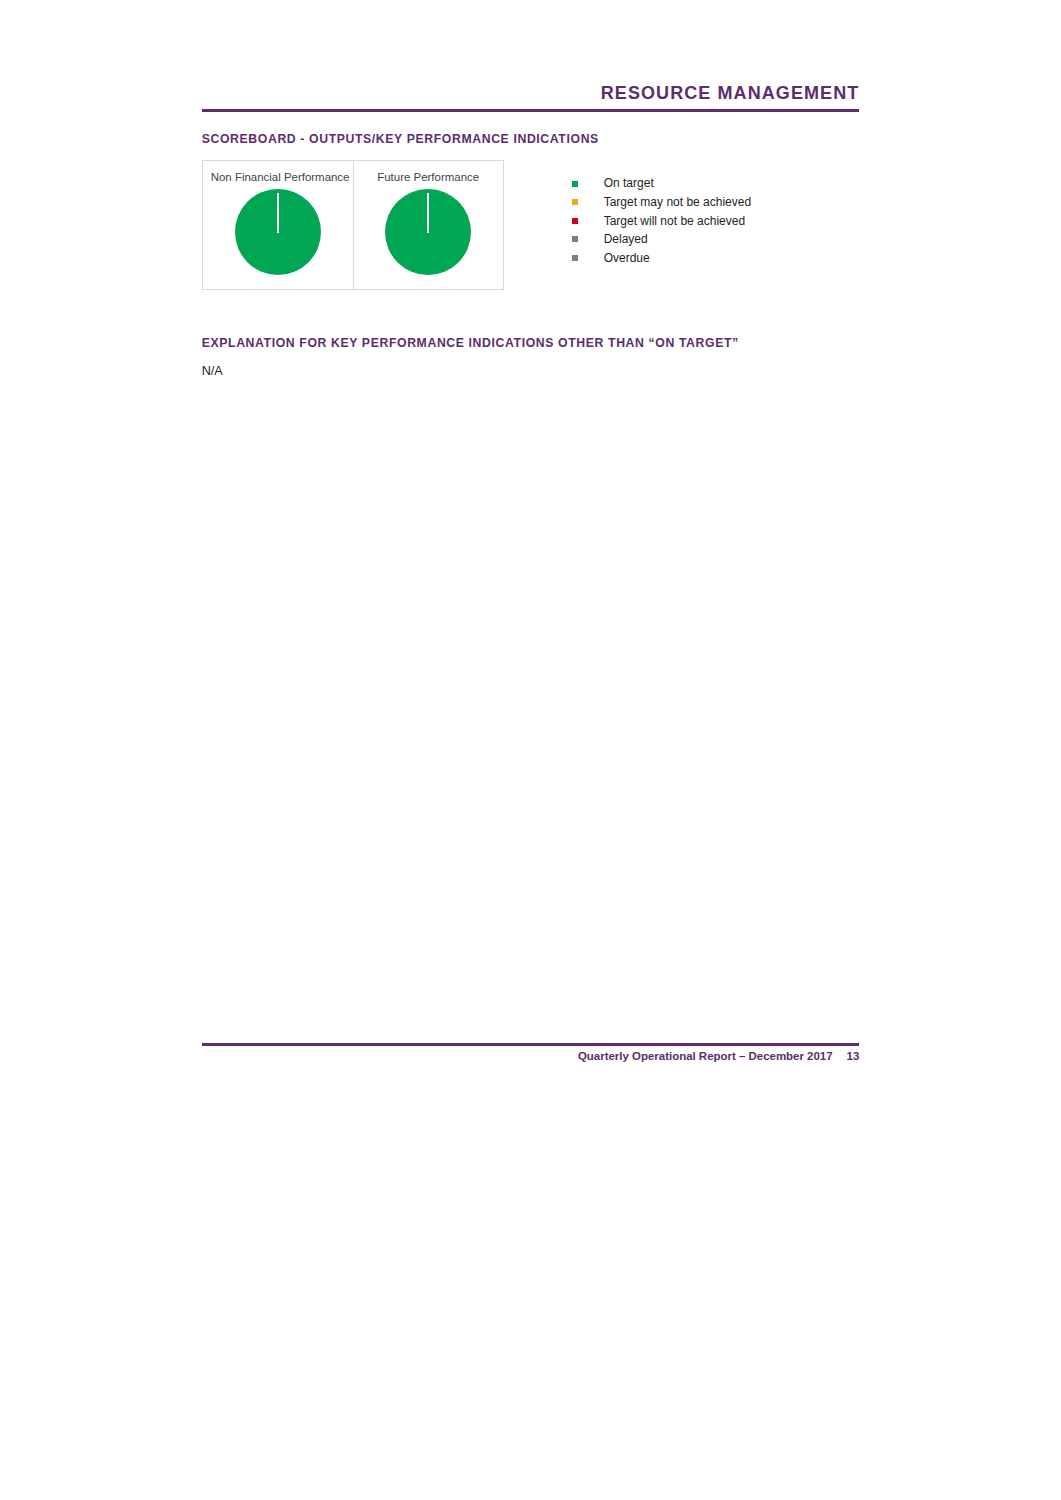Resource Management
Scoreboard - Outputs/Key Performance Indications
Non Financial Performance
Future Performance
On target
Target may not be achieved
Target will not be achieved
Delayed
Overdue
Explanation for Key Performance Indications other than “On Target”
N/A
Quarterly Operational Report – December 201713